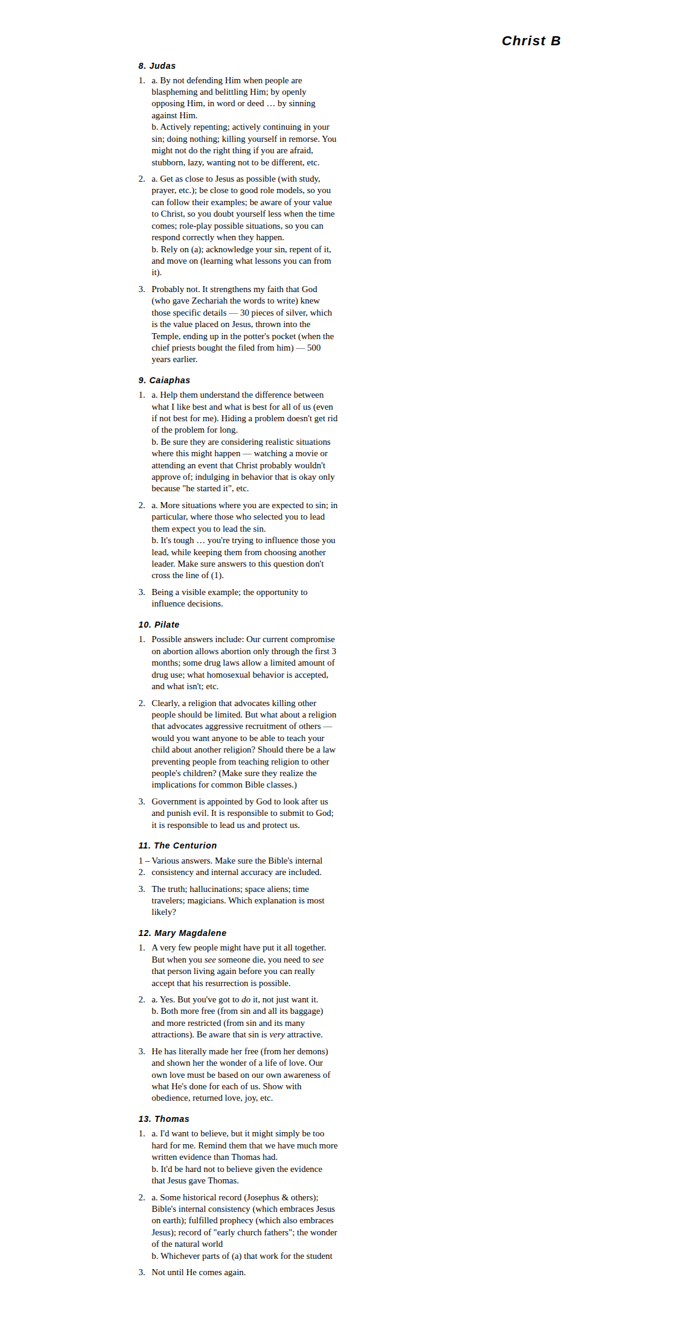Christ B
8. Judas
1. a. By not defending Him when people are blaspheming and belittling Him; by openly opposing Him, in word or deed … by sinning against Him. b. Actively repenting; actively continuing in your sin; doing nothing; killing yourself in remorse. You might not do the right thing if you are afraid, stubborn, lazy, wanting not to be different, etc.
2. a. Get as close to Jesus as possible (with study, prayer, etc.); be close to good role models, so you can follow their examples; be aware of your value to Christ, so you doubt yourself less when the time comes; role-play possible situations, so you can respond correctly when they happen. b. Rely on (a); acknowledge your sin, repent of it, and move on (learning what lessons you can from it).
3. Probably not. It strengthens my faith that God (who gave Zechariah the words to write) knew those specific details — 30 pieces of silver, which is the value placed on Jesus, thrown into the Temple, ending up in the potter's pocket (when the chief priests bought the filed from him) — 500 years earlier.
9. Caiaphas
1. a. Help them understand the difference between what I like best and what is best for all of us (even if not best for me). Hiding a problem doesn't get rid of the problem for long. b. Be sure they are considering realistic situations where this might happen — watching a movie or attending an event that Christ probably wouldn't approve of; indulging in behavior that is okay only because "he started it", etc.
2. a. More situations where you are expected to sin; in particular, where those who selected you to lead them expect you to lead the sin. b. It's tough … you're trying to influence those you lead, while keeping them from choosing another leader. Make sure answers to this question don't cross the line of (1).
3. Being a visible example; the opportunity to influence decisions.
10. Pilate
1. Possible answers include: Our current compromise on abortion allows abortion only through the first 3 months; some drug laws allow a limited amount of drug use; what homosexual behavior is accepted, and what isn't; etc.
2. Clearly, a religion that advocates killing other people should be limited. But what about a religion that advocates aggressive recruitment of others — would you want anyone to be able to teach your child about another religion? Should there be a law preventing people from teaching religion to other people's children? (Make sure they realize the implications for common Bible classes.)
3. Government is appointed by God to look after us and punish evil. It is responsible to submit to God; it is responsible to lead us and protect us.
11. The Centurion
1 – 2. Various answers. Make sure the Bible's internal consistency and internal accuracy are included.
3. The truth; hallucinations; space aliens; time travelers; magicians. Which explanation is most likely?
12. Mary Magdalene
1. A very few people might have put it all together. But when you see someone die, you need to see that person living again before you can really accept that his resurrection is possible.
2. a. Yes. But you've got to do it, not just want it. b. Both more free (from sin and all its baggage) and more restricted (from sin and its many attractions). Be aware that sin is very attractive.
3. He has literally made her free (from her demons) and shown her the wonder of a life of love. Our own love must be based on our own awareness of what He's done for each of us. Show with obedience, returned love, joy, etc.
13. Thomas
1. a. I'd want to believe, but it might simply be too hard for me. Remind them that we have much more written evidence than Thomas had. b. It'd be hard not to believe given the evidence that Jesus gave Thomas.
2. a. Some historical record (Josephus & others); Bible's internal consistency (which embraces Jesus on earth); fulfilled prophecy (which also embraces Jesus); record of "early church fathers"; the wonder of the natural world b. Whichever parts of (a) that work for the student
3. Not until He comes again.